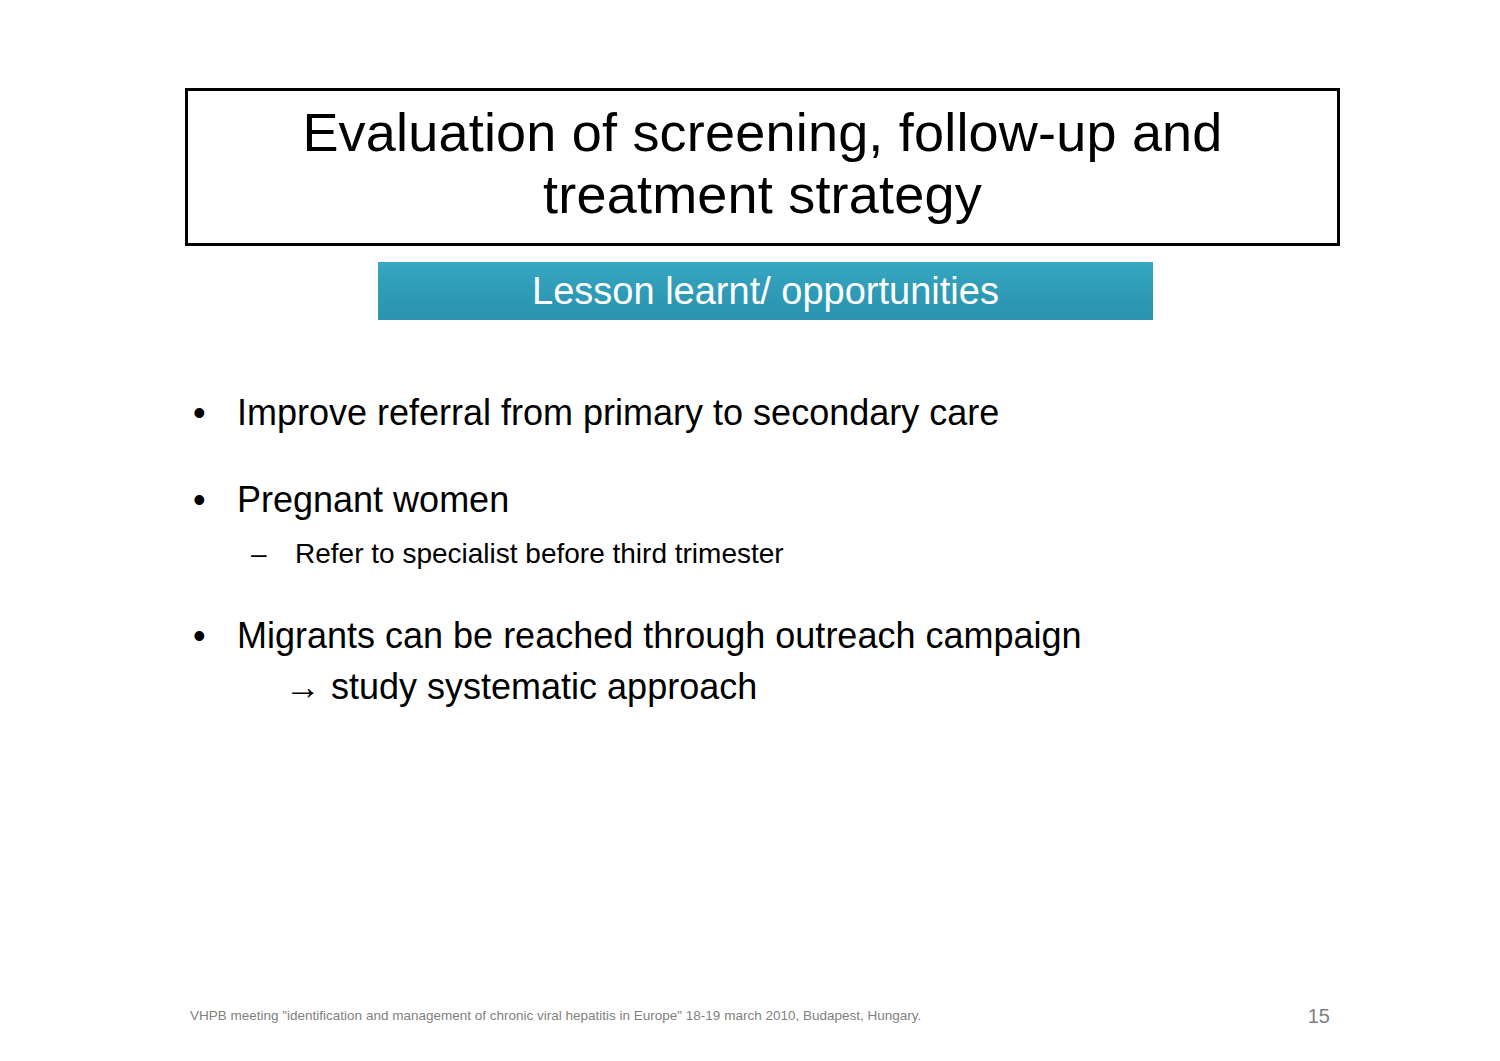Evaluation of screening, follow-up and treatment strategy
Lesson learnt/ opportunities
Improve referral from primary to secondary care
Pregnant women
Refer to specialist before third trimester
Migrants can be reached through outreach campaign → study systematic approach
VHPB meeting "identification and management of chronic viral hepatitis in Europe" 18-19 march 2010, Budapest, Hungary.
15